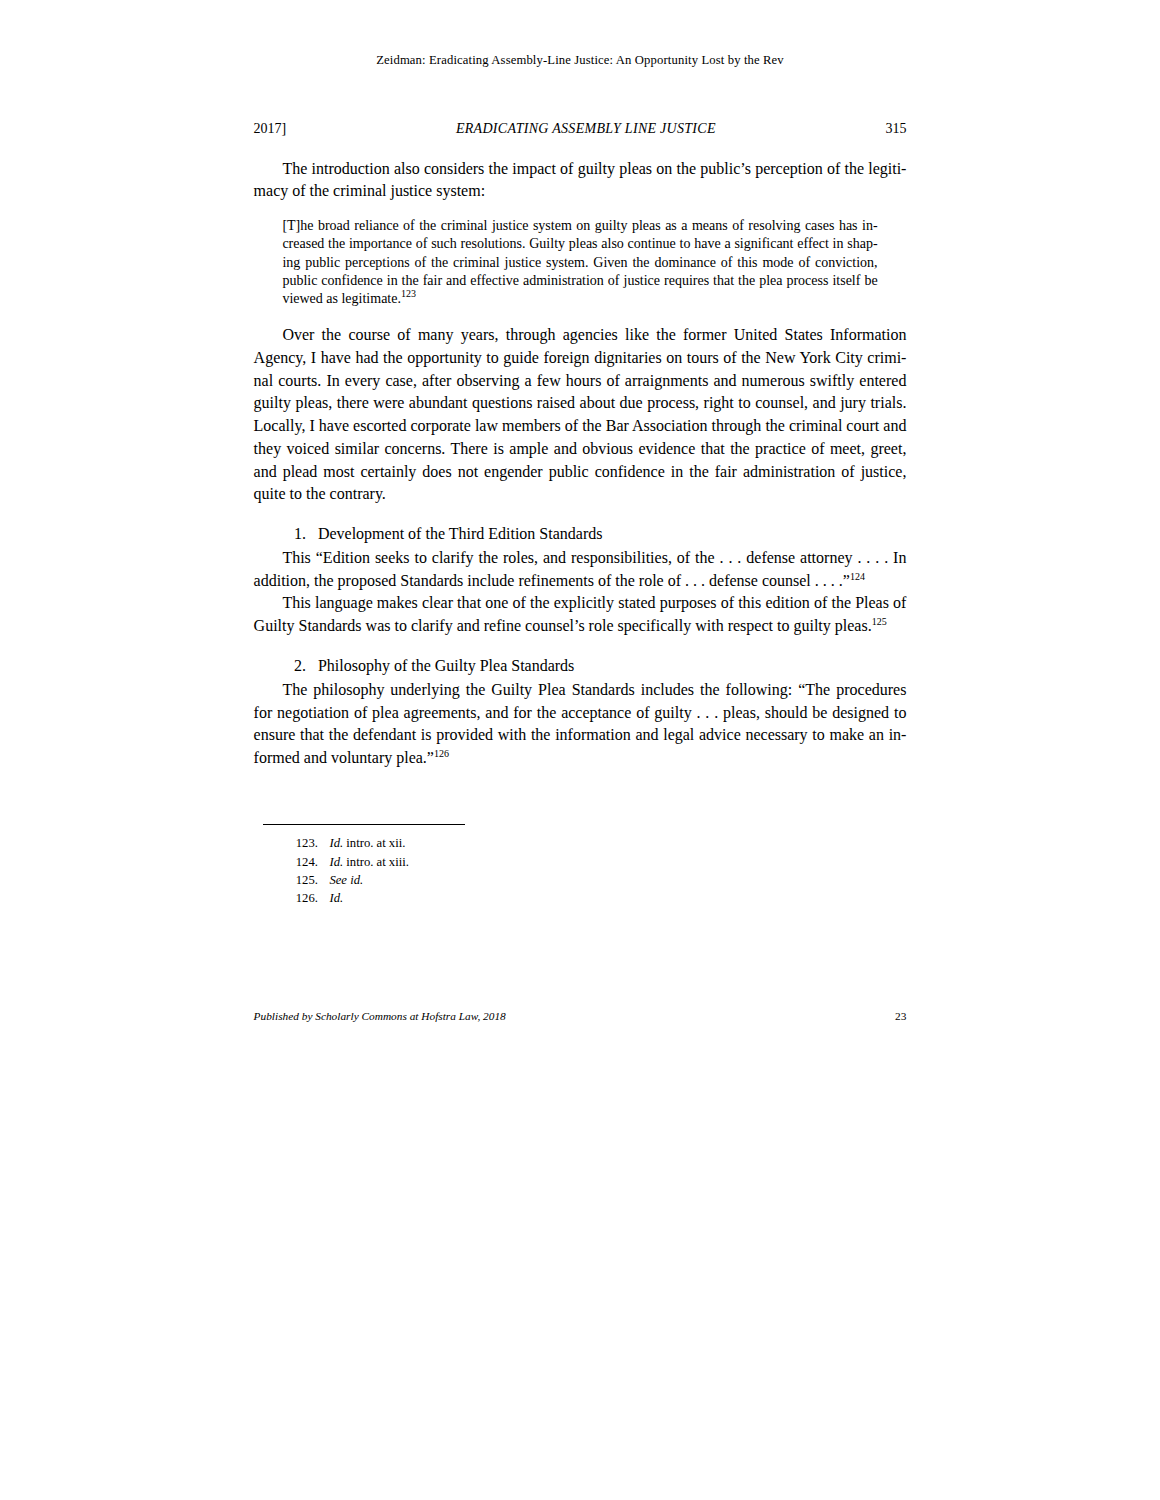Zeidman: Eradicating Assembly-Line Justice: An Opportunity Lost by the Rev
2017]
ERADICATING ASSEMBLY LINE JUSTICE
315
The introduction also considers the impact of guilty pleas on the public’s perception of the legitimacy of the criminal justice system:
[T]he broad reliance of the criminal justice system on guilty pleas as a means of resolving cases has increased the importance of such resolutions. Guilty pleas also continue to have a significant effect in shaping public perceptions of the criminal justice system. Given the dominance of this mode of conviction, public confidence in the fair and effective administration of justice requires that the plea process itself be viewed as legitimate.123
Over the course of many years, through agencies like the former United States Information Agency, I have had the opportunity to guide foreign dignitaries on tours of the New York City criminal courts. In every case, after observing a few hours of arraignments and numerous swiftly entered guilty pleas, there were abundant questions raised about due process, right to counsel, and jury trials. Locally, I have escorted corporate law members of the Bar Association through the criminal court and they voiced similar concerns. There is ample and obvious evidence that the practice of meet, greet, and plead most certainly does not engender public confidence in the fair administration of justice, quite to the contrary.
1. Development of the Third Edition Standards
This “Edition seeks to clarify the roles, and responsibilities, of the . . . defense attorney . . . . In addition, the proposed Standards include refinements of the role of . . . defense counsel . . . .”124
This language makes clear that one of the explicitly stated purposes of this edition of the Pleas of Guilty Standards was to clarify and refine counsel’s role specifically with respect to guilty pleas.125
2. Philosophy of the Guilty Plea Standards
The philosophy underlying the Guilty Plea Standards includes the following: “The procedures for negotiation of plea agreements, and for the acceptance of guilty . . . pleas, should be designed to ensure that the defendant is provided with the information and legal advice necessary to make an informed and voluntary plea.”126
123.
Id. intro. at xii.
124.
Id. intro. at xiii.
125.
See id.
126.
Id.
Published by Scholarly Commons at Hofstra Law, 2018
23